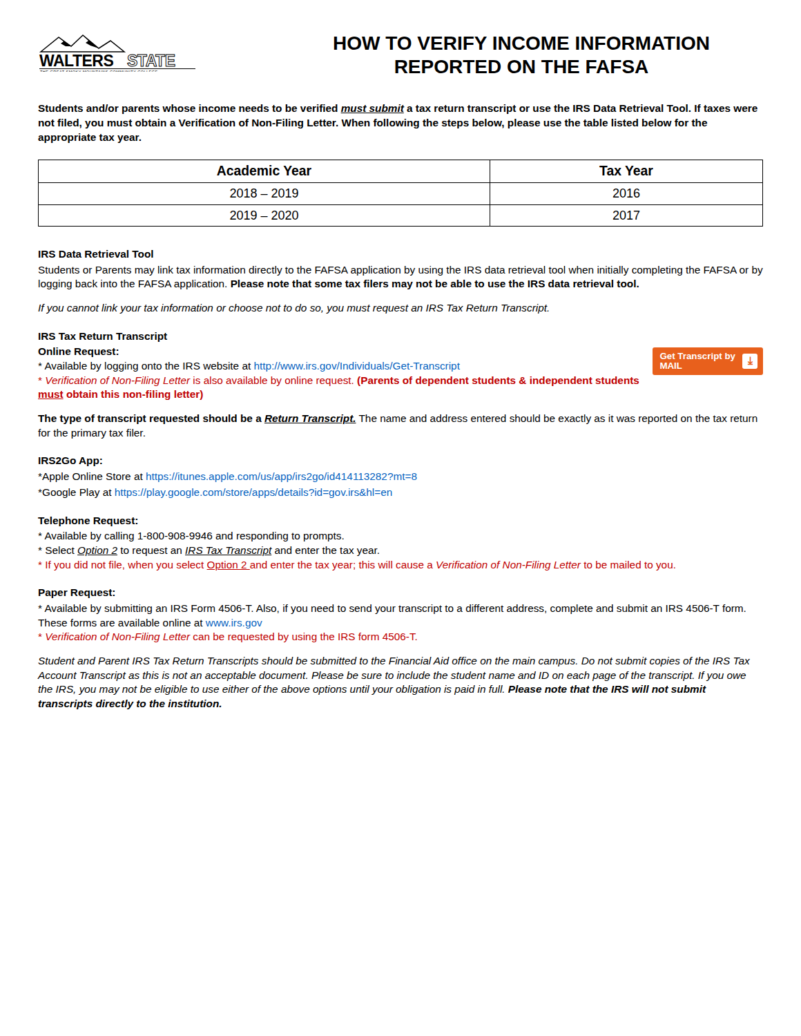WALTERS STATE THE GREAT SMOKY MOUNTAINS COMMUNITY COLLEGE
HOW TO VERIFY INCOME INFORMATION
REPORTED ON THE FAFSA
Students and/or parents whose income needs to be verified must submit a tax return transcript or use the IRS Data Retrieval Tool. If taxes were not filed, you must obtain a Verification of Non-Filing Letter. When following the steps below, please use the table listed below for the appropriate tax year.
| Academic Year | Tax Year |
| --- | --- |
| 2018 – 2019 | 2016 |
| 2019 – 2020 | 2017 |
IRS Data Retrieval Tool
Students or Parents may link tax information directly to the FAFSA application by using the IRS data retrieval tool when initially completing the FAFSA or by logging back into the FAFSA application. Please note that some tax filers may not be able to use the IRS data retrieval tool.
If you cannot link your tax information or choose not to do so, you must request an IRS Tax Return Transcript.
IRS Tax Return Transcript
Online Request:
* Available by logging onto the IRS website at http://www.irs.gov/Individuals/Get-Transcript
* Verification of Non-Filing Letter is also available by online request. (Parents of dependent students & independent students must obtain this non-filing letter)
Get Transcript by
MAIL ⤓
The type of transcript requested should be a Return Transcript. The name and address entered should be exactly as it was reported on the tax return for the primary tax filer.
IRS2Go App:
*Apple Online Store at https://itunes.apple.com/us/app/irs2go/id414113282?mt=8
*Google Play at https://play.google.com/store/apps/details?id=gov.irs&hl=en
Telephone Request:
* Available by calling 1-800-908-9946 and responding to prompts.
* Select Option 2 to request an IRS Tax Transcript and enter the tax year.
* If you did not file, when you select Option 2 and enter the tax year; this will cause a Verification of Non-Filing Letter to be mailed to you.
Paper Request:
* Available by submitting an IRS Form 4506-T. Also, if you need to send your transcript to a different address, complete and submit an IRS 4506-T form. These forms are available online at www.irs.gov
* Verification of Non-Filing Letter can be requested by using the IRS form 4506-T.
Student and Parent IRS Tax Return Transcripts should be submitted to the Financial Aid office on the main campus. Do not submit copies of the IRS Tax Account Transcript as this is not an acceptable document. Please be sure to include the student name and ID on each page of the transcript. If you owe the IRS, you may not be eligible to use either of the above options until your obligation is paid in full. Please note that the IRS will not submit transcripts directly to the institution.